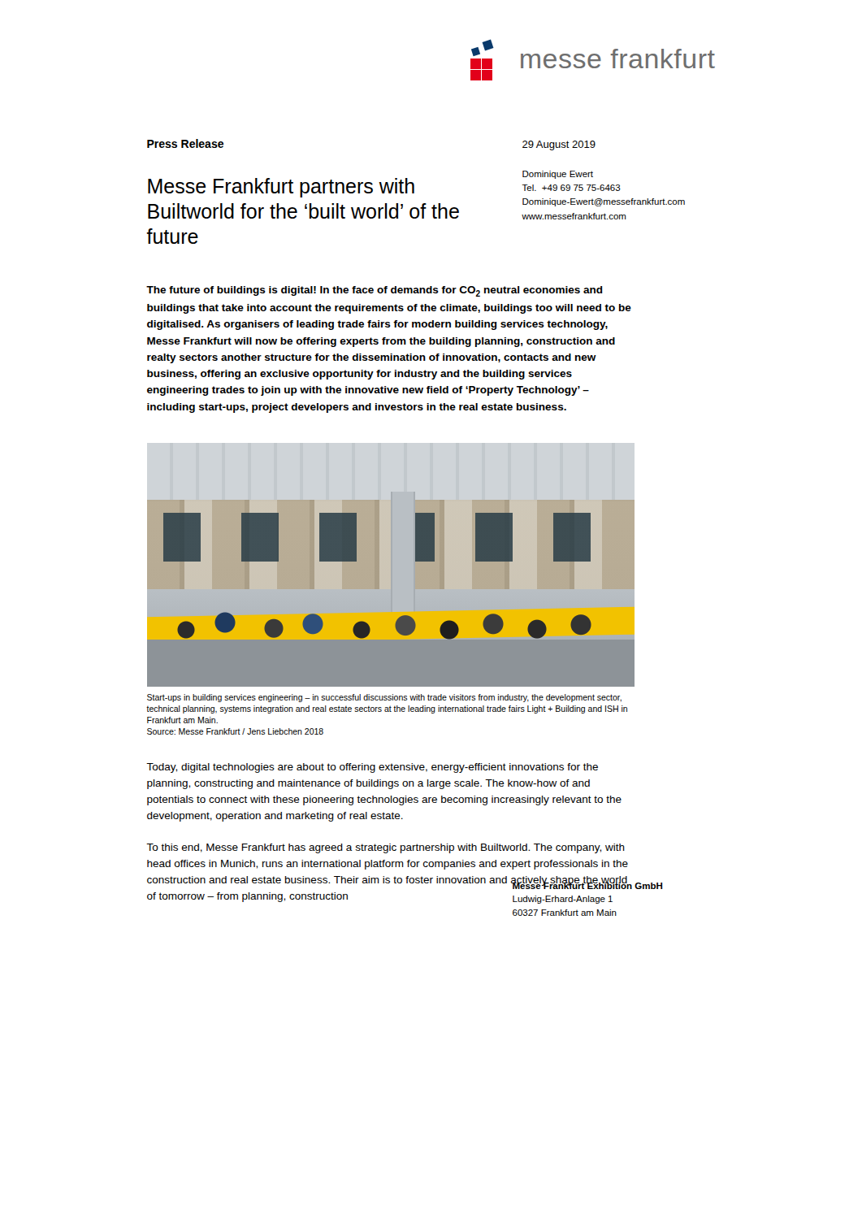messe frankfurt
Press Release
Messe Frankfurt partners with Builtworld for the ‘built world’ of the future
29 August 2019
Dominique Ewert
Tel. +49 69 75 75-6463
Dominique-Ewert@messefrankfurt.com
www.messefrankfurt.com
The future of buildings is digital! In the face of demands for CO2 neutral economies and buildings that take into account the requirements of the climate, buildings too will need to be digitalised. As organisers of leading trade fairs for modern building services technology, Messe Frankfurt will now be offering experts from the building planning, construction and realty sectors another structure for the dissemination of innovation, contacts and new business, offering an exclusive opportunity for industry and the building services engineering trades to join up with the innovative new field of ‘Property Technology’ – including start-ups, project developers and investors in the real estate business.
Start-ups in building services engineering – in successful discussions with trade visitors from industry, the development sector, technical planning, systems integration and real estate sectors at the leading international trade fairs Light + Building and ISH in Frankfurt am Main.
Source: Messe Frankfurt / Jens Liebchen 2018
Today, digital technologies are about to offering extensive, energy-efficient innovations for the planning, constructing and maintenance of buildings on a large scale. The know-how of and potentials to connect with these pioneering technologies are becoming increasingly relevant to the development, operation and marketing of real estate.
To this end, Messe Frankfurt has agreed a strategic partnership with Builtworld. The company, with head offices in Munich, runs an international platform for companies and expert professionals in the construction and real estate business. Their aim is to foster innovation and actively shape the world of tomorrow – from planning, construction
Messe Frankfurt Exhibition GmbH
Ludwig-Erhard-Anlage 1
60327 Frankfurt am Main